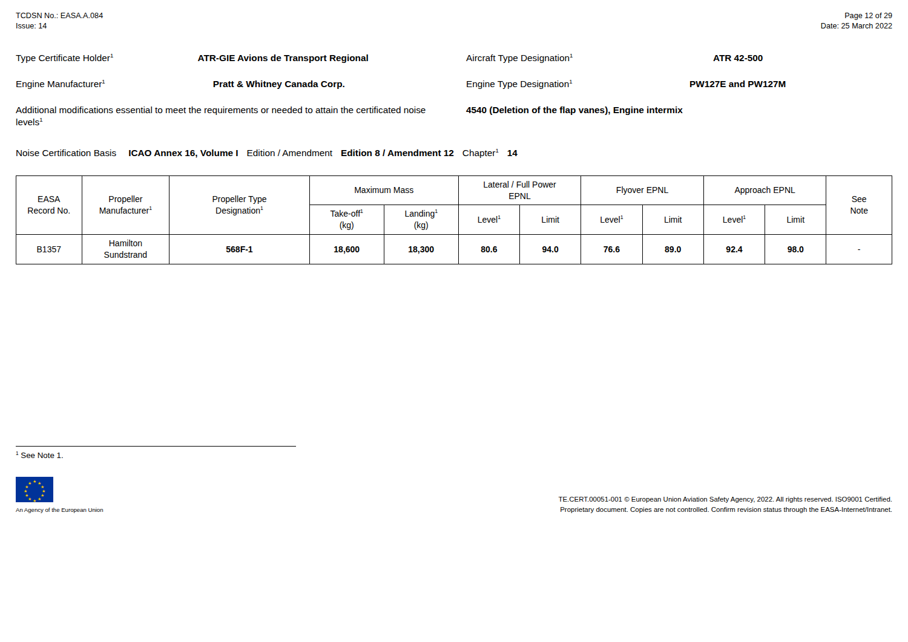TCDSN No.: EASA.A.084 Issue: 14
Page 12 of 29 Date: 25 March 2022
Type Certificate Holder1 ATR-GIE Avions de Transport Regional
Aircraft Type Designation1 ATR 42-500
Engine Manufacturer1 Pratt & Whitney Canada Corp.
Engine Type Designation1 PW127E and PW127M
Additional modifications essential to meet the requirements or needed to attain the certificated noise levels1
4540 (Deletion of the flap vanes), Engine intermix
Noise Certification Basis ICAO Annex 16, Volume I Edition / Amendment Edition 8 / Amendment 12 Chapter1 14
| EASA Record No. | Propeller Manufacturer 1 | Propeller Type Designation 1 | Maximum Mass | Lateral / Full Power EPNL | Flyover EPNL | Approach EPNL | See Note |
| --- | --- | --- | --- | --- | --- | --- | --- |
| Take-off 1 (kg) | Landing 1 (kg) | Level 1 | Limit | Level 1 | Limit | Level 1 | Limit |
| B1357 | Hamilton Sundstrand | 568F-1 | 18,600 | 18,300 | 80.6 | 94.0 | 76.6 | 89.0 | 92.4 | 98.0 | - |
1 See Note 1.
★ ★ ★ ★ ★ ★ ★ ★ ★ ★ ★ ★
An Agency of the European Union
TE.CERT.00051-001 © European Union Aviation Safety Agency, 2022. All rights reserved. ISO9001 Certified.
Proprietary document. Copies are not controlled. Confirm revision status through the EASA-Internet/Intranet.